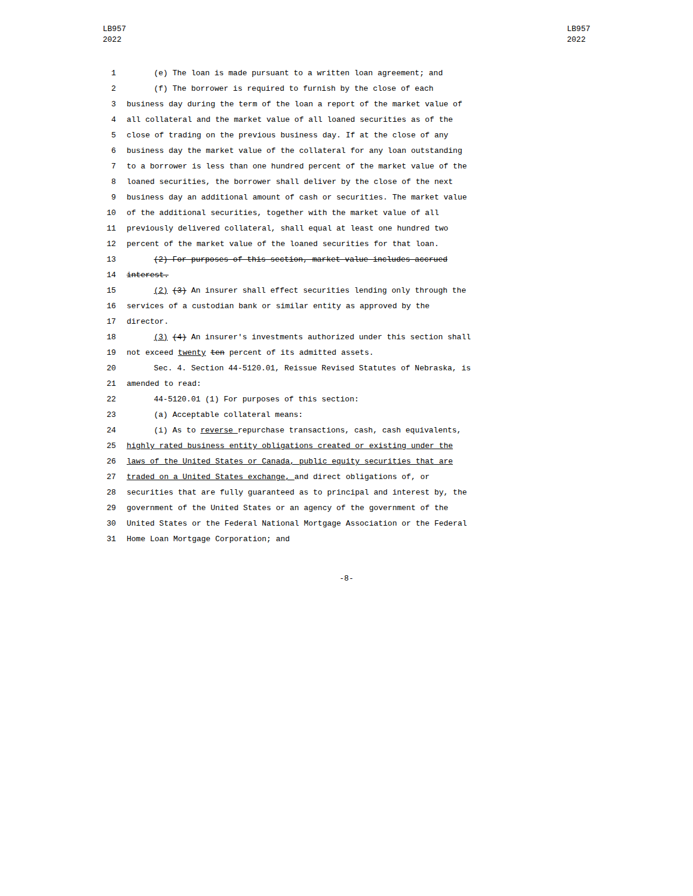LB957
2022
LB957
2022
(e) The loan is made pursuant to a written loan agreement; and
(f) The borrower is required to furnish by the close of each
business day during the term of the loan a report of the market value of
all collateral and the market value of all loaned securities as of the
close of trading on the previous business day. If at the close of any
business day the market value of the collateral for any loan outstanding
to a borrower is less than one hundred percent of the market value of the
loaned securities, the borrower shall deliver by the close of the next
business day an additional amount of cash or securities. The market value
of the additional securities, together with the market value of all
previously delivered collateral, shall equal at least one hundred two
percent of the market value of the loaned securities for that loan.
(2) For purposes of this section, market value includes accrued
interest.
(2) (3) An insurer shall effect securities lending only through the
services of a custodian bank or similar entity as approved by the
director.
(3) (4) An insurer's investments authorized under this section shall
not exceed twenty ten percent of its admitted assets.
Sec. 4. Section 44-5120.01, Reissue Revised Statutes of Nebraska, is
amended to read:
44-5120.01 (1) For purposes of this section:
(a) Acceptable collateral means:
(i) As to reverse repurchase transactions, cash, cash equivalents,
highly rated business entity obligations created or existing under the
laws of the United States or Canada, public equity securities that are
traded on a United States exchange, and direct obligations of, or
securities that are fully guaranteed as to principal and interest by, the
government of the United States or an agency of the government of the
United States or the Federal National Mortgage Association or the Federal
Home Loan Mortgage Corporation; and
-8-